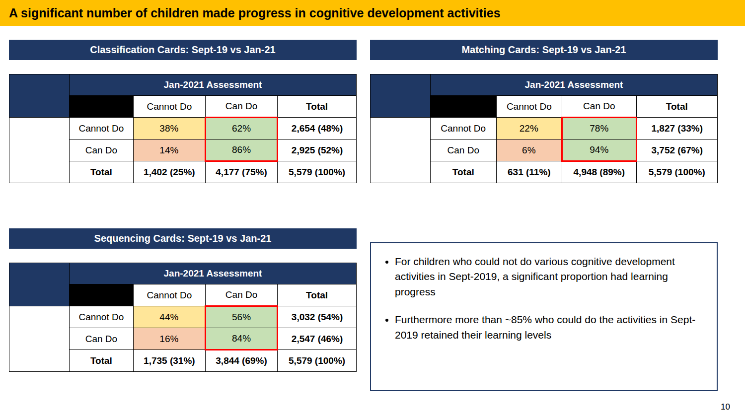A significant number of children made progress in cognitive development activities
Classification Cards: Sept-19 vs Jan-21
| | Jan-2021 Assessment |
| | Cannot Do | Can Do | Total |
| Sept-2019 Assessment | Cannot Do | 38% | 62% | 2,654 (48%) |
| Can Do | 14% | 86% | 2,925 (52%) |
| Total | 1,402 (25%) | 4,177 (75%) | 5,579 (100%) |
Matching Cards: Sept-19 vs Jan-21
| | Jan-2021 Assessment |
| | Cannot Do | Can Do | Total |
| Sept-2019 Assessment | Cannot Do | 22% | 78% | 1,827 (33%) |
| Can Do | 6% | 94% | 3,752 (67%) |
| Total | 631 (11%) | 4,948 (89%) | 5,579 (100%) |
Sequencing Cards: Sept-19 vs Jan-21
| | Jan-2021 Assessment |
| | Cannot Do | Can Do | Total |
| Sept-2019 Assessment | Cannot Do | 44% | 56% | 3,032 (54%) |
| Can Do | 16% | 84% | 2,547 (46%) |
| Total | 1,735 (31%) | 3,844 (69%) | 5,579 (100%) |
For children who could not do various cognitive development activities in Sept-2019, a significant proportion had learning progress
Furthermore more than ~85% who could do the activities in Sept-2019 retained their learning levels
10